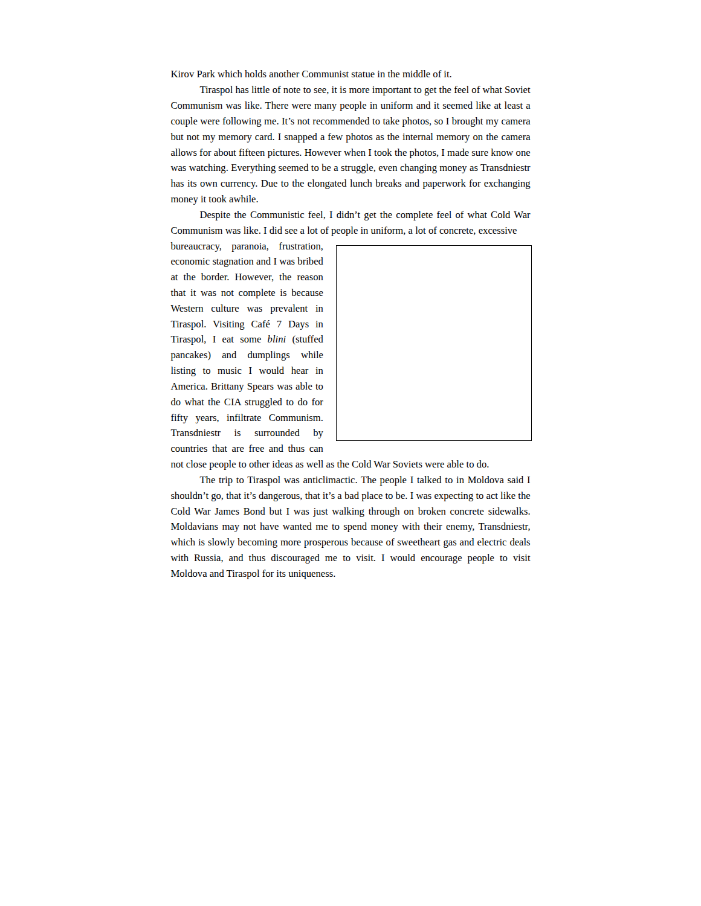Kirov Park which holds another Communist statue in the middle of it.
Tiraspol has little of note to see, it is more important to get the feel of what Soviet Communism was like. There were many people in uniform and it seemed like at least a couple were following me. It’s not recommended to take photos, so I brought my camera but not my memory card. I snapped a few photos as the internal memory on the camera allows for about fifteen pictures. However when I took the photos, I made sure know one was watching. Everything seemed to be a struggle, even changing money as Transdniestr has its own currency. Due to the elongated lunch breaks and paperwork for exchanging money it took awhile.
Despite the Communistic feel, I didn’t get the complete feel of what Cold War Communism was like. I did see a lot of people in uniform, a lot of concrete, excessive
bureaucracy, paranoia, frustration, economic stagnation and I was bribed at the border. However, the reason that it was not complete is because Western culture was prevalent in Tiraspol. Visiting Café 7 Days in Tiraspol, I eat some blini (stuffed pancakes) and dumplings while listing to music I would hear in America. Brittany Spears was able to do what the CIA struggled to do for fifty years, infiltrate Communism. Transdniestr is surrounded by countries that are free and thus can not close people to other ideas as well as the Cold War Soviets were able to do.
The trip to Tiraspol was anticlimactic. The people I talked to in Moldova said I shouldn’t go, that it’s dangerous, that it’s a bad place to be. I was expecting to act like the Cold War James Bond but I was just walking through on broken concrete sidewalks. Moldavians may not have wanted me to spend money with their enemy, Transdniestr, which is slowly becoming more prosperous because of sweetheart gas and electric deals with Russia, and thus discouraged me to visit. I would encourage people to visit Moldova and Tiraspol for its uniqueness.